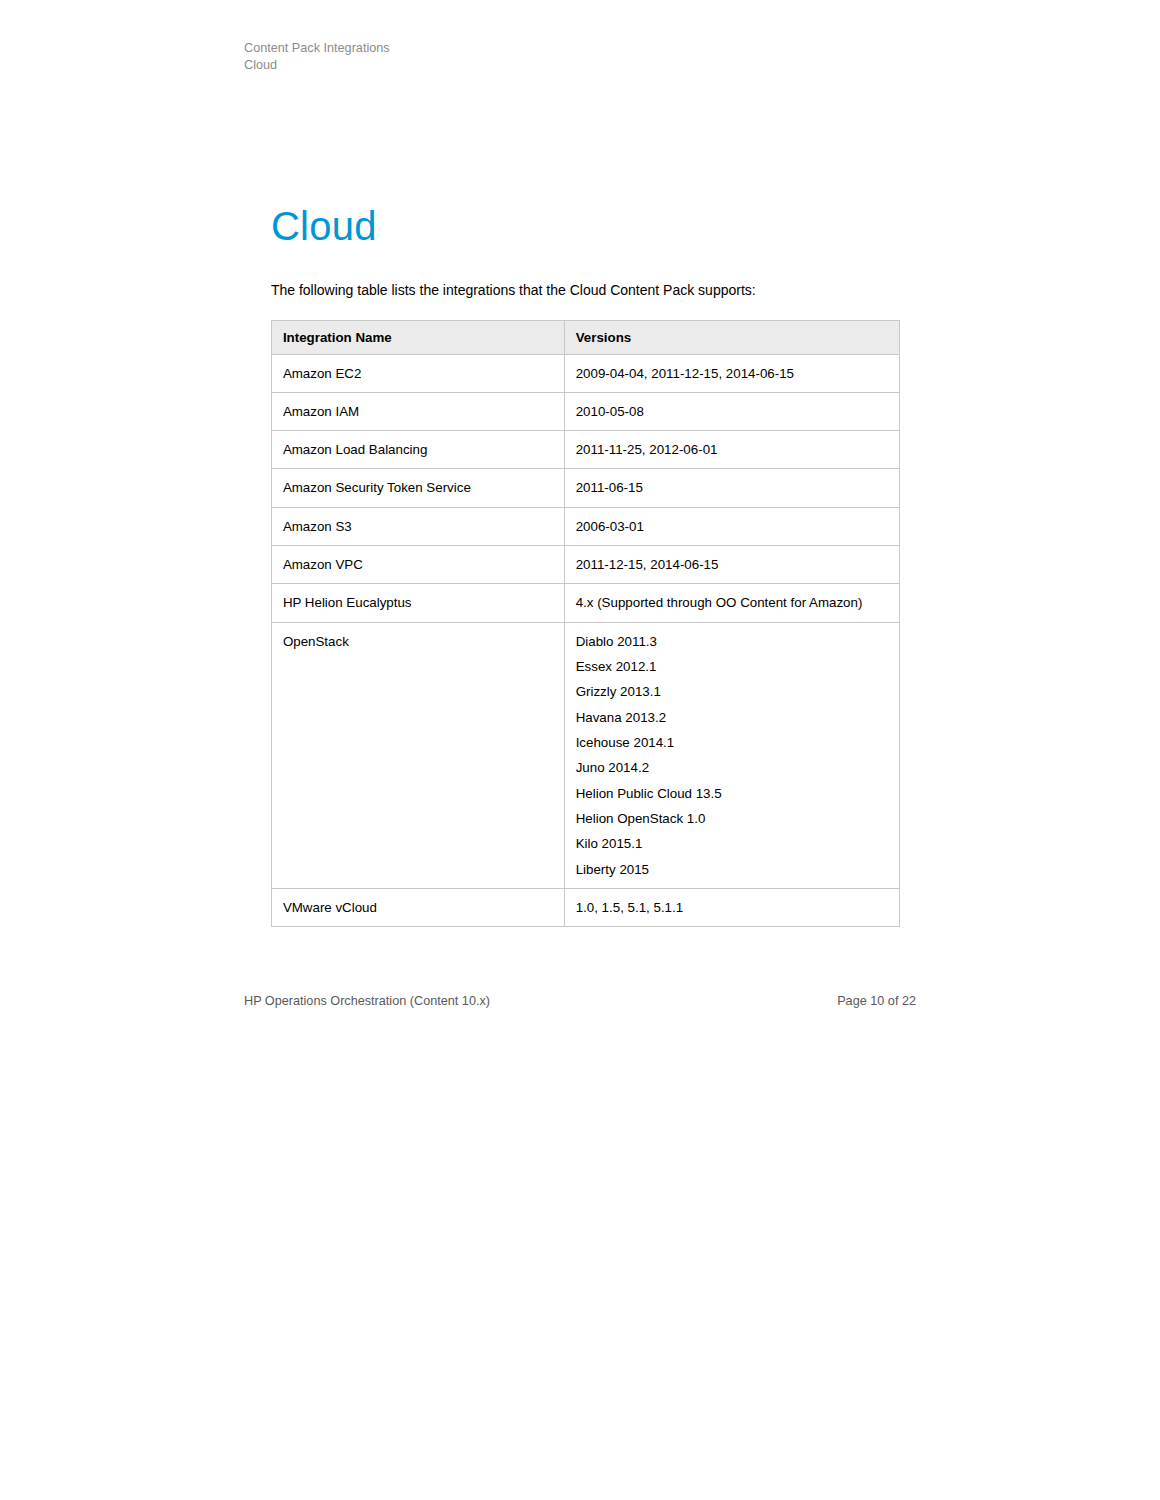Content Pack Integrations
Cloud
Cloud
The following table lists the integrations that the Cloud Content Pack supports:
| Integration Name | Versions |
| --- | --- |
| Amazon EC2 | 2009-04-04, 2011-12-15, 2014-06-15 |
| Amazon IAM | 2010-05-08 |
| Amazon Load Balancing | 2011-11-25, 2012-06-01 |
| Amazon Security Token Service | 2011-06-15 |
| Amazon S3 | 2006-03-01 |
| Amazon VPC | 2011-12-15, 2014-06-15 |
| HP Helion Eucalyptus | 4.x (Supported through OO Content for Amazon) |
| OpenStack | Diablo 2011.3 Essex 2012.1 Grizzly 2013.1 Havana 2013.2 Icehouse 2014.1 Juno 2014.2 Helion Public Cloud 13.5 Helion OpenStack 1.0 Kilo 2015.1 Liberty 2015 |
| VMware vCloud | 1.0, 1.5, 5.1, 5.1.1 |
HP Operations Orchestration (Content 10.x) Page 10 of 22